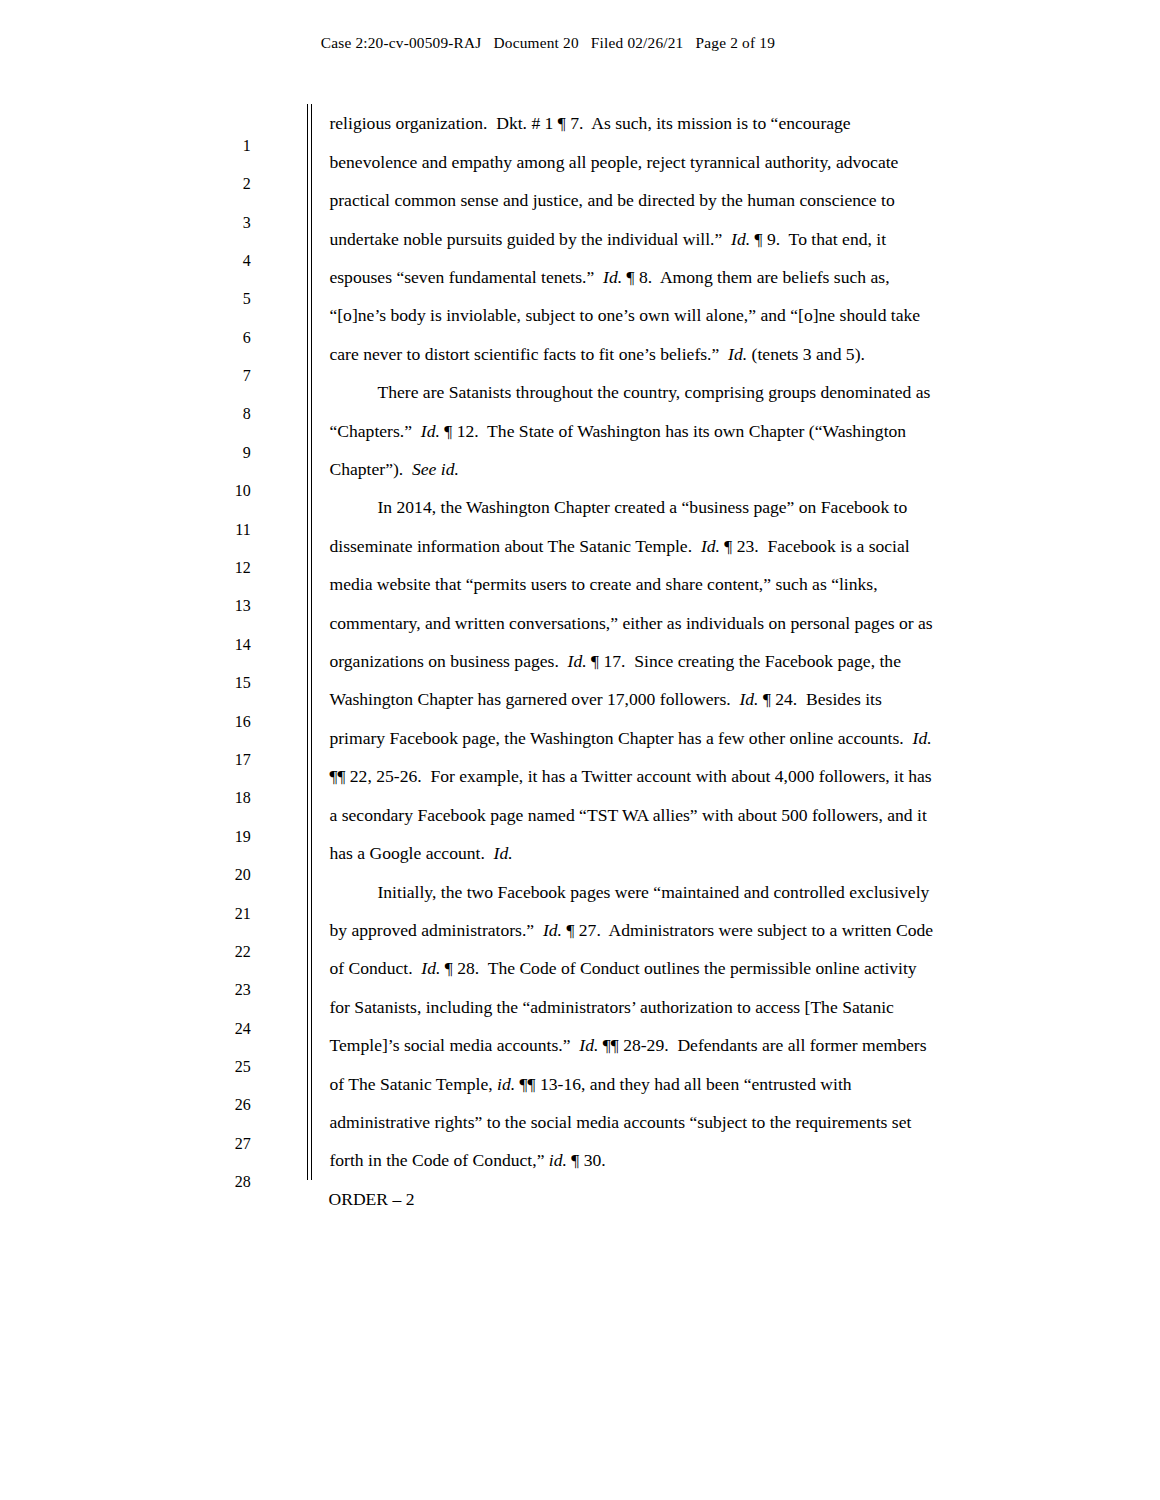Case 2:20-cv-00509-RAJ Document 20 Filed 02/26/21 Page 2 of 19
1
2
3
4
5
6
7
8
9
10
11
12
13
14
15
16
17
18
19
20
21
22
23
24
25
26
27
28
religious organization. Dkt. # 1 ¶ 7. As such, its mission is to “encourage benevolence and empathy among all people, reject tyrannical authority, advocate practical common sense and justice, and be directed by the human conscience to undertake noble pursuits guided by the individual will.” Id. ¶ 9. To that end, it espouses “seven fundamental tenets.” Id. ¶ 8. Among them are beliefs such as, “[o]ne’s body is inviolable, subject to one’s own will alone,” and “[o]ne should take care never to distort scientific facts to fit one’s beliefs.” Id. (tenets 3 and 5).
There are Satanists throughout the country, comprising groups denominated as “Chapters.” Id. ¶ 12. The State of Washington has its own Chapter (“Washington Chapter”). See id.
In 2014, the Washington Chapter created a “business page” on Facebook to disseminate information about The Satanic Temple. Id. ¶ 23. Facebook is a social media website that “permits users to create and share content,” such as “links, commentary, and written conversations,” either as individuals on personal pages or as organizations on business pages. Id. ¶ 17. Since creating the Facebook page, the Washington Chapter has garnered over 17,000 followers. Id. ¶ 24. Besides its primary Facebook page, the Washington Chapter has a few other online accounts. Id. ¶¶ 22, 25-26. For example, it has a Twitter account with about 4,000 followers, it has a secondary Facebook page named “TST WA allies” with about 500 followers, and it has a Google account. Id.
Initially, the two Facebook pages were “maintained and controlled exclusively by approved administrators.” Id. ¶ 27. Administrators were subject to a written Code of Conduct. Id. ¶ 28. The Code of Conduct outlines the permissible online activity for Satanists, including the “administrators’ authorization to access [The Satanic Temple]’s social media accounts.” Id. ¶¶ 28-29. Defendants are all former members of The Satanic Temple, id. ¶¶ 13-16, and they had all been “entrusted with administrative rights” to the social media accounts “subject to the requirements set forth in the Code of Conduct,” id. ¶ 30.
ORDER – 2